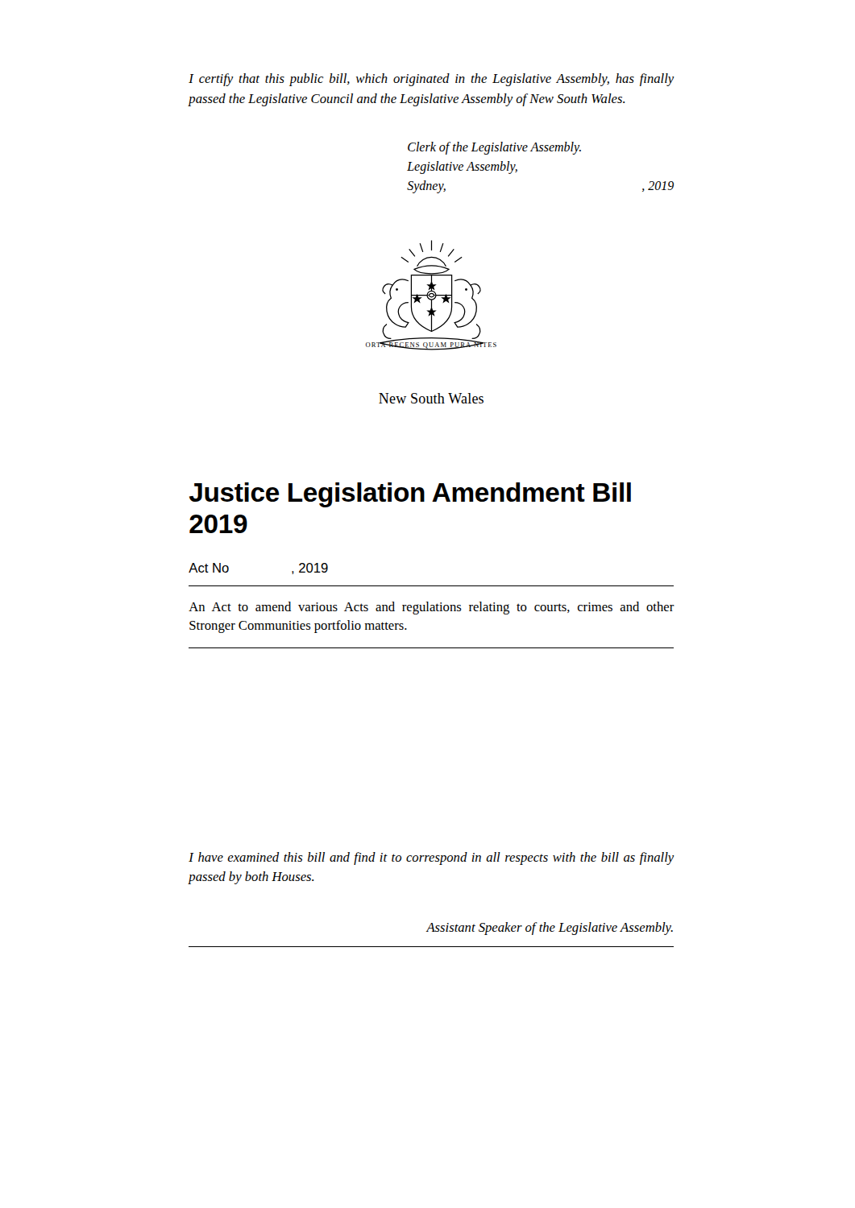I certify that this public bill, which originated in the Legislative Assembly, has finally passed the Legislative Council and the Legislative Assembly of New South Wales.
Clerk of the Legislative Assembly. Legislative Assembly, Sydney,, 2019
ORTA RECENS QUAM PURA NITES
New South Wales
Justice Legislation Amendment Bill 2019
Act No , 2019
An Act to amend various Acts and regulations relating to courts, crimes and other Stronger Communities portfolio matters.
I have examined this bill and find it to correspond in all respects with the bill as finally passed by both Houses.
Assistant Speaker of the Legislative Assembly.